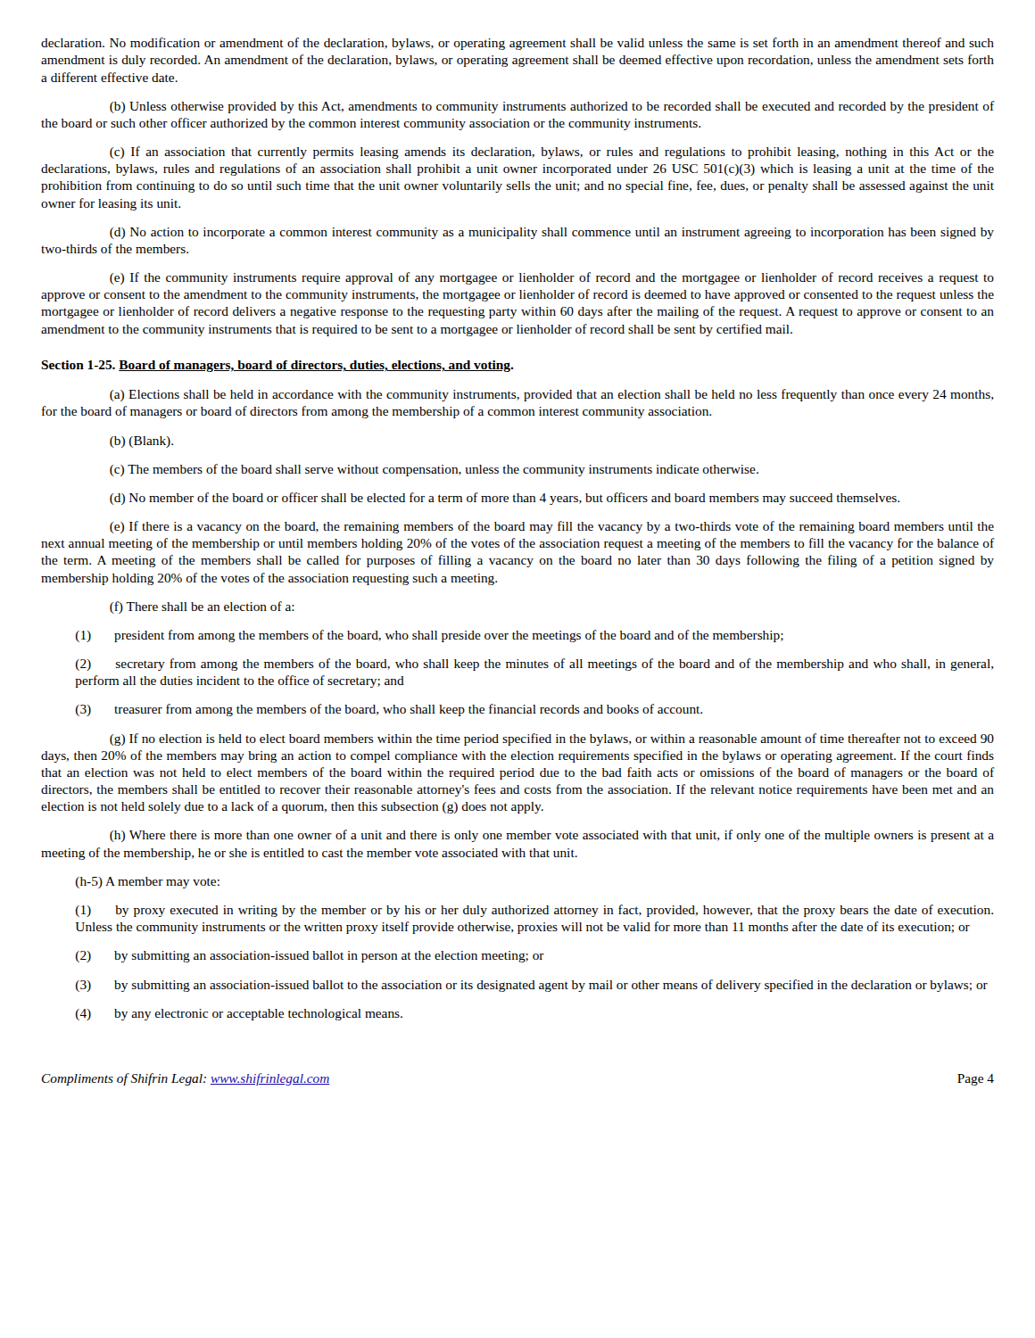declaration. No modification or amendment of the declaration, bylaws, or operating agreement shall be valid unless the same is set forth in an amendment thereof and such amendment is duly recorded. An amendment of the declaration, bylaws, or operating agreement shall be deemed effective upon recordation, unless the amendment sets forth a different effective date.
(b) Unless otherwise provided by this Act, amendments to community instruments authorized to be recorded shall be executed and recorded by the president of the board or such other officer authorized by the common interest community association or the community instruments.
(c) If an association that currently permits leasing amends its declaration, bylaws, or rules and regulations to prohibit leasing, nothing in this Act or the declarations, bylaws, rules and regulations of an association shall prohibit a unit owner incorporated under 26 USC 501(c)(3) which is leasing a unit at the time of the prohibition from continuing to do so until such time that the unit owner voluntarily sells the unit; and no special fine, fee, dues, or penalty shall be assessed against the unit owner for leasing its unit.
(d) No action to incorporate a common interest community as a municipality shall commence until an instrument agreeing to incorporation has been signed by two-thirds of the members.
(e) If the community instruments require approval of any mortgagee or lienholder of record and the mortgagee or lienholder of record receives a request to approve or consent to the amendment to the community instruments, the mortgagee or lienholder of record is deemed to have approved or consented to the request unless the mortgagee or lienholder of record delivers a negative response to the requesting party within 60 days after the mailing of the request. A request to approve or consent to an amendment to the community instruments that is required to be sent to a mortgagee or lienholder of record shall be sent by certified mail.
Section 1-25. Board of managers, board of directors, duties, elections, and voting.
(a) Elections shall be held in accordance with the community instruments, provided that an election shall be held no less frequently than once every 24 months, for the board of managers or board of directors from among the membership of a common interest community association.
(b) (Blank).
(c) The members of the board shall serve without compensation, unless the community instruments indicate otherwise.
(d) No member of the board or officer shall be elected for a term of more than 4 years, but officers and board members may succeed themselves.
(e) If there is a vacancy on the board, the remaining members of the board may fill the vacancy by a two-thirds vote of the remaining board members until the next annual meeting of the membership or until members holding 20% of the votes of the association request a meeting of the members to fill the vacancy for the balance of the term. A meeting of the members shall be called for purposes of filling a vacancy on the board no later than 30 days following the filing of a petition signed by membership holding 20% of the votes of the association requesting such a meeting.
(f) There shall be an election of a:
(1) president from among the members of the board, who shall preside over the meetings of the board and of the membership;
(2) secretary from among the members of the board, who shall keep the minutes of all meetings of the board and of the membership and who shall, in general, perform all the duties incident to the office of secretary; and
(3) treasurer from among the members of the board, who shall keep the financial records and books of account.
(g) If no election is held to elect board members within the time period specified in the bylaws, or within a reasonable amount of time thereafter not to exceed 90 days, then 20% of the members may bring an action to compel compliance with the election requirements specified in the bylaws or operating agreement. If the court finds that an election was not held to elect members of the board within the required period due to the bad faith acts or omissions of the board of managers or the board of directors, the members shall be entitled to recover their reasonable attorney's fees and costs from the association. If the relevant notice requirements have been met and an election is not held solely due to a lack of a quorum, then this subsection (g) does not apply.
(h) Where there is more than one owner of a unit and there is only one member vote associated with that unit, if only one of the multiple owners is present at a meeting of the membership, he or she is entitled to cast the member vote associated with that unit.
(h-5) A member may vote:
(1) by proxy executed in writing by the member or by his or her duly authorized attorney in fact, provided, however, that the proxy bears the date of execution. Unless the community instruments or the written proxy itself provide otherwise, proxies will not be valid for more than 11 months after the date of its execution; or
(2) by submitting an association-issued ballot in person at the election meeting; or
(3) by submitting an association-issued ballot to the association or its designated agent by mail or other means of delivery specified in the declaration or bylaws; or
(4) by any electronic or acceptable technological means.
Compliments of Shifrin Legal: www.shifrinlegal.com Page 4